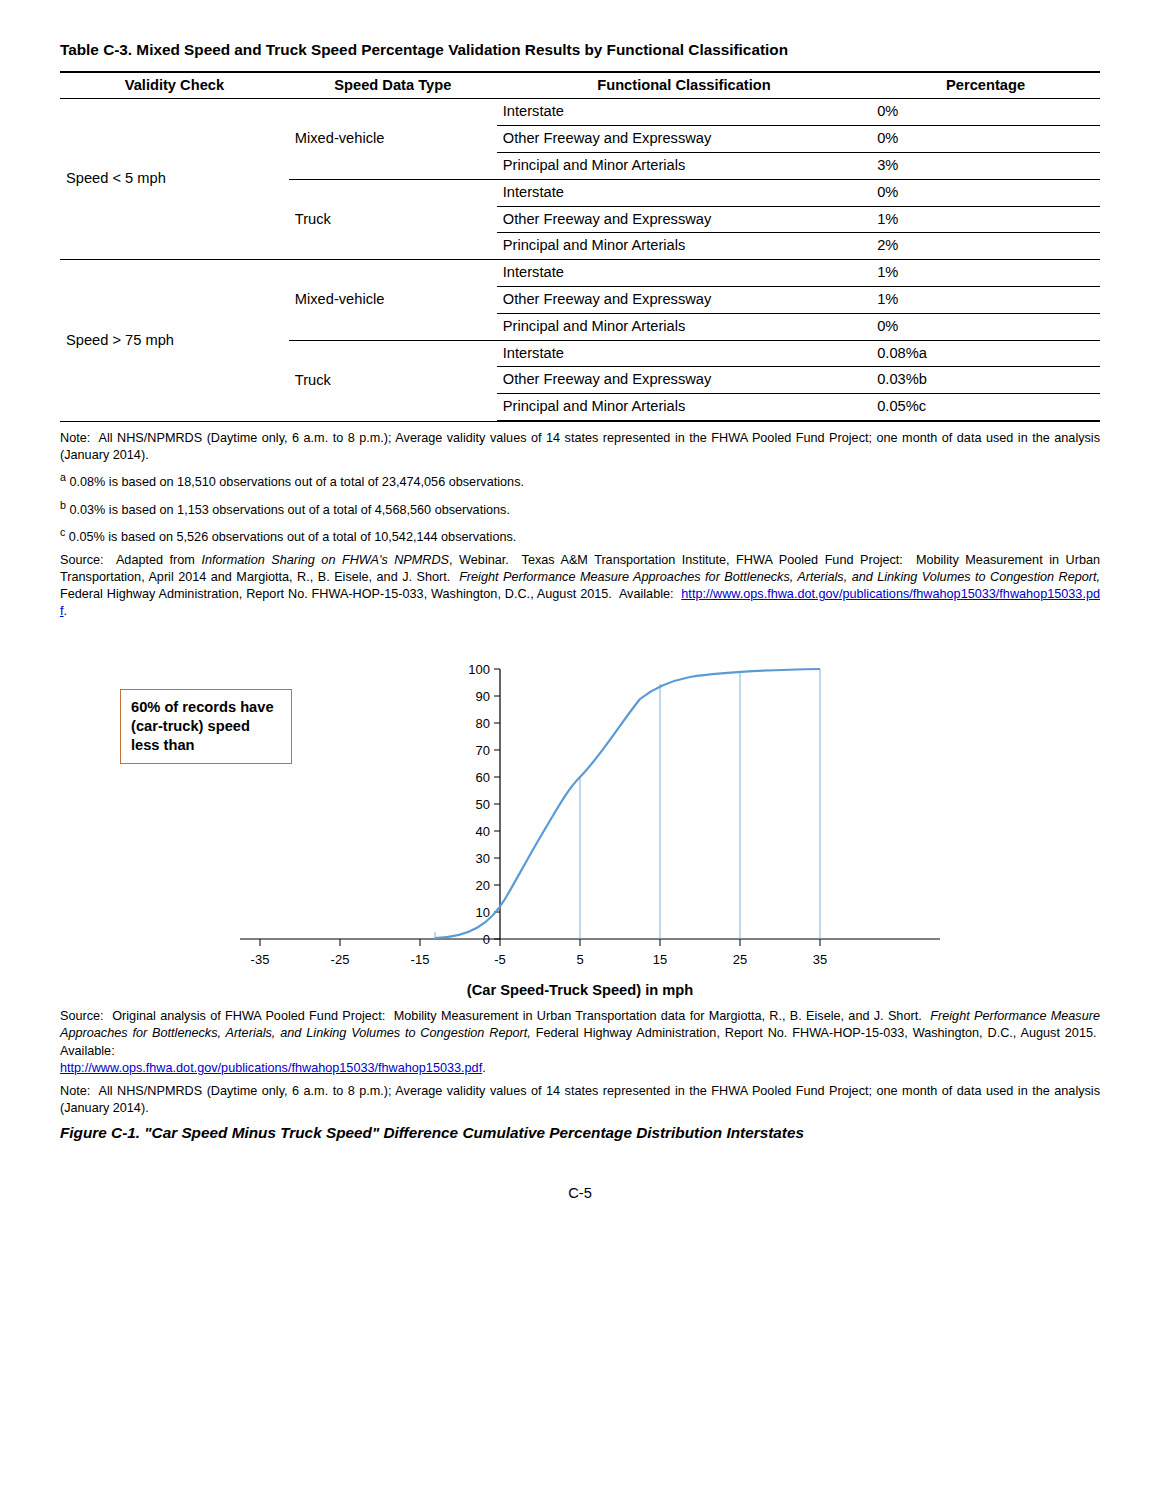Table C-3. Mixed Speed and Truck Speed Percentage Validation Results by Functional Classification
| Validity Check | Speed Data Type | Functional Classification | Percentage |
| --- | --- | --- | --- |
| Speed < 5 mph | Mixed-vehicle | Interstate | 0% |
| Other Freeway and Expressway | 0% |
| Principal and Minor Arterials | 3% |
| Truck | Interstate | 0% |
| Other Freeway and Expressway | 1% |
| Principal and Minor Arterials | 2% |
| Speed > 75 mph | Mixed-vehicle | Interstate | 1% |
| Other Freeway and Expressway | 1% |
| Principal and Minor Arterials | 0% |
| Truck | Interstate | 0.08%a |
| Other Freeway and Expressway | 0.03%b |
| Principal and Minor Arterials | 0.05%c |
Note: All NHS/NPMRDS (Daytime only, 6 a.m. to 8 p.m.); Average validity values of 14 states represented in the FHWA Pooled Fund Project; one month of data used in the analysis (January 2014).
a 0.08% is based on 18,510 observations out of a total of 23,474,056 observations.
b 0.03% is based on 1,153 observations out of a total of 4,568,560 observations.
c 0.05% is based on 5,526 observations out of a total of 10,542,144 observations.
Source: Adapted from Information Sharing on FHWA's NPMRDS, Webinar. Texas A&M Transportation Institute, FHWA Pooled Fund Project: Mobility Measurement in Urban Transportation, April 2014 and Margiotta, R., B. Eisele, and J. Short. Freight Performance Measure Approaches for Bottlenecks, Arterials, and Linking Volumes to Congestion Report, Federal Highway Administration, Report No. FHWA-HOP-15-033, Washington, D.C., August 2015. Available: http://www.ops.fhwa.dot.gov/publications/fhwahop15033/fhwahop15033.pdf.
60% of records have (car-truck) speed less than
100 90 80 70 60 50 40 30 20 10 0 -35 -25 -15 -5 5 15 25 35
(Car Speed-Truck Speed) in mph
Source: Original analysis of FHWA Pooled Fund Project: Mobility Measurement in Urban Transportation data for Margiotta, R., B. Eisele, and J. Short. Freight Performance Measure Approaches for Bottlenecks, Arterials, and Linking Volumes to Congestion Report, Federal Highway Administration, Report No. FHWA-HOP-15-033, Washington, D.C., August 2015. Available:
http://www.ops.fhwa.dot.gov/publications/fhwahop15033/fhwahop15033.pdf.
Note: All NHS/NPMRDS (Daytime only, 6 a.m. to 8 p.m.); Average validity values of 14 states represented in the FHWA Pooled Fund Project; one month of data used in the analysis (January 2014).
Figure C-1. "Car Speed Minus Truck Speed" Difference Cumulative Percentage Distribution Interstates
C-5